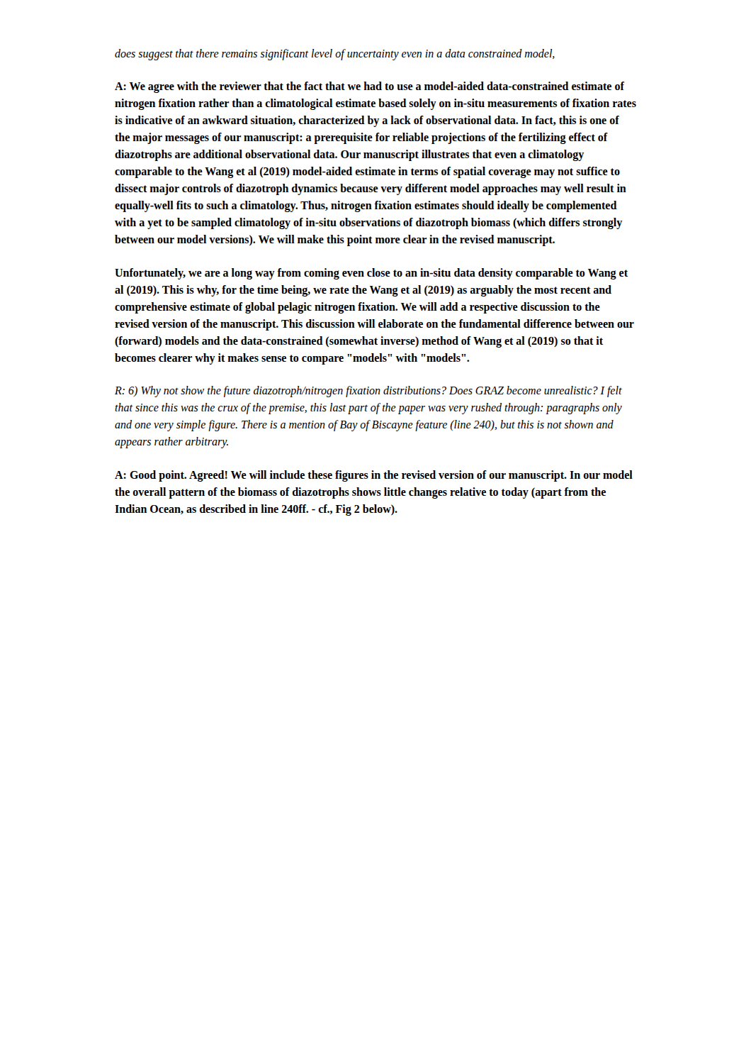does suggest that there remains significant level of uncertainty even in a data constrained model,
A: We agree with the reviewer that the fact that we had to use a model-aided data-constrained estimate of nitrogen fixation rather than a climatological estimate based solely on in-situ measurements of fixation rates is indicative of an awkward situation, characterized by a lack of observational data. In fact, this is one of the major messages of our manuscript: a prerequisite for reliable projections of the fertilizing effect of diazotrophs are additional observational data. Our manuscript illustrates that even a climatology comparable to the Wang et al (2019) model-aided estimate in terms of spatial coverage may not suffice to dissect major controls of diazotroph dynamics because very different model approaches may well result in equally-well fits to such a climatology. Thus, nitrogen fixation estimates should ideally be complemented with a yet to be sampled climatology of in-situ observations of diazotroph biomass (which differs strongly between our model versions). We will make this point more clear in the revised manuscript.
Unfortunately, we are a long way from coming even close to an in-situ data density comparable to Wang et al (2019). This is why, for the time being, we rate the Wang et al (2019) as arguably the most recent and comprehensive estimate of global pelagic nitrogen fixation. We will add a respective discussion to the revised version of the manuscript. This discussion will elaborate on the fundamental difference between our (forward) models and the data-constrained (somewhat inverse) method of Wang et al (2019) so that it becomes clearer why it makes sense to compare "models" with "models".
R: 6) Why not show the future diazotroph/nitrogen fixation distributions? Does GRAZ become unrealistic? I felt that since this was the crux of the premise, this last part of the paper was very rushed through: paragraphs only and one very simple figure. There is a mention of Bay of Biscayne feature (line 240), but this is not shown and appears rather arbitrary.
A: Good point. Agreed! We will include these figures in the revised version of our manuscript. In our model the overall pattern of the biomass of diazotrophs shows little changes relative to today (apart from the Indian Ocean, as described in line 240ff. - cf., Fig 2 below).